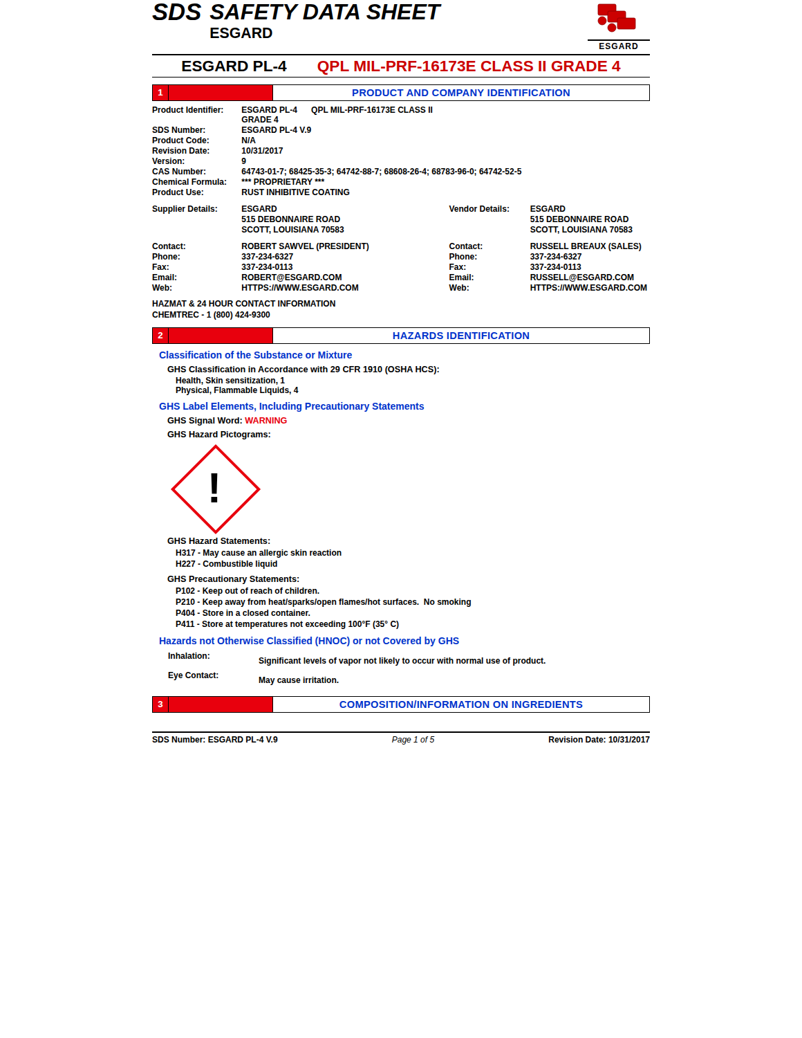SDS
SAFETY DATA SHEET
ESGARD
ESGARD
ESGARD PL-4 QPL MIL-PRF-16173E CLASS II GRADE 4
1
PRODUCT AND COMPANY IDENTIFICATION
| Product Identifier: | ESGARD PL-4 QPL MIL-PRF-16173E CLASS II GRADE 4 | | |
| SDS Number: | ESGARD PL-4 V.9 | | |
| Product Code: | N/A | | |
| Revision Date: | 10/31/2017 | | |
| Version: | 9 | | |
| CAS Number: | 64743-01-7; 68425-35-3; 64742-88-7; 68608-26-4; 68783-96-0; 64742-52-5 |
| Chemical Formula: | *** PROPRIETARY *** | | |
| Product Use: | RUST INHIBITIVE COATING | | |
| Supplier Details: | ESGARD | Vendor Details: | ESGARD |
| | 515 DEBONNAIRE ROAD | | 515 DEBONNAIRE ROAD |
| | SCOTT, LOUISIANA 70583 | | SCOTT, LOUISIANA 70583 |
| Contact: | ROBERT SAWVEL (PRESIDENT) | Contact: | RUSSELL BREAUX (SALES) |
| Phone: | 337-234-6327 | Phone: | 337-234-6327 |
| Fax: | 337-234-0113 | Fax: | 337-234-0113 |
| Email: | ROBERT@ESGARD.COM | Email: | RUSSELL@ESGARD.COM |
| Web: | HTTPS://WWW.ESGARD.COM | Web: | HTTPS://WWW.ESGARD.COM |
HAZMAT & 24 HOUR CONTACT INFORMATION
CHEMTREC - 1 (800) 424-9300
2
HAZARDS IDENTIFICATION
Classification of the Substance or Mixture
GHS Classification in Accordance with 29 CFR 1910 (OSHA HCS):
Health, Skin sensitization, 1
Physical, Flammable Liquids, 4
GHS Label Elements, Including Precautionary Statements
GHS Signal Word: WARNING
GHS Hazard Pictograms:
!
GHS Hazard Statements:
H317 - May cause an allergic skin reaction
H227 - Combustible liquid
GHS Precautionary Statements:
P102 - Keep out of reach of children.
P210 - Keep away from heat/sparks/open flames/hot surfaces. No smoking
P404 - Store in a closed container.
P411 - Store at temperatures not exceeding 100°F (35° C)
Hazards not Otherwise Classified (HNOC) or not Covered by GHS
| Inhalation: | Significant levels of vapor not likely to occur with normal use of product. |
| Eye Contact: | May cause irritation. |
3
COMPOSITION/INFORMATION ON INGREDIENTS
SDS Number: ESGARD PL-4 V.9
Page 1 of 5
Revision Date: 10/31/2017